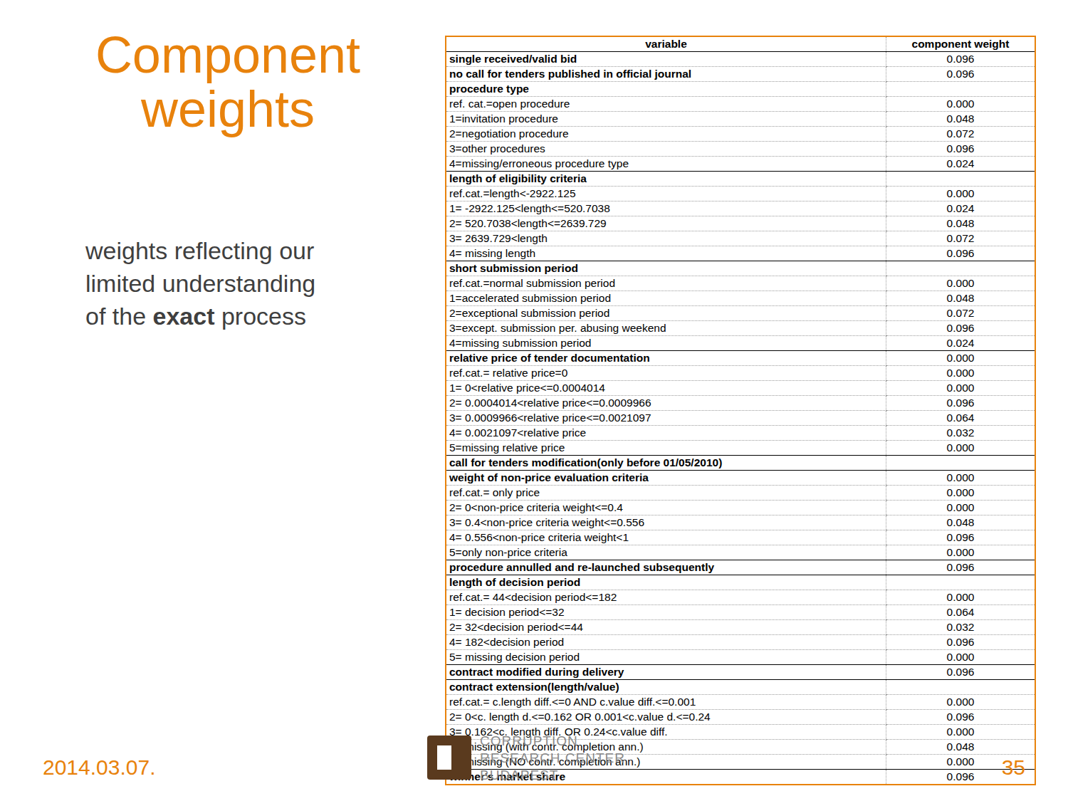Component weights
weights reflecting our limited understanding of the exact process
| variable | component weight |
| single received/valid bid | 0.096 |
| no call for tenders published in official journal | 0.096 |
| procedure type | |
| ref. cat.=open procedure | 0.000 |
| 1=invitation procedure | 0.048 |
| 2=negotiation procedure | 0.072 |
| 3=other procedures | 0.096 |
| 4=missing/erroneous procedure type | 0.024 |
| length of eligibility criteria | |
| ref.cat.=length<-2922.125 | 0.000 |
| 1= -2922.125<length<=520.7038 | 0.024 |
| 2= 520.7038<length<=2639.729 | 0.048 |
| 3= 2639.729<length | 0.072 |
| 4= missing length | 0.096 |
| short submission period | |
| ref.cat.=normal submission period | 0.000 |
| 1=accelerated submission period | 0.048 |
| 2=exceptional submission period | 0.072 |
| 3=except. submission per. abusing weekend | 0.096 |
| 4=missing submission period | 0.024 |
| relative price of tender documentation | 0.000 |
| ref.cat.= relative price=0 | 0.000 |
| 1= 0<relative price<=0.0004014 | 0.000 |
| 2= 0.0004014<relative price<=0.0009966 | 0.096 |
| 3= 0.0009966<relative price<=0.0021097 | 0.064 |
| 4= 0.0021097<relative price | 0.032 |
| 5=missing relative price | 0.000 |
| call for tenders modification(only before 01/05/2010) | |
| weight of non-price evaluation criteria | 0.000 |
| ref.cat.= only price | 0.000 |
| 2= 0<non-price criteria weight<=0.4 | 0.000 |
| 3= 0.4<non-price criteria weight<=0.556 | 0.048 |
| 4= 0.556<non-price criteria weight<1 | 0.096 |
| 5=only non-price criteria | 0.000 |
| procedure annulled and re-launched subsequently | 0.096 |
| length of decision period | |
| ref.cat.= 44<decision period<=182 | 0.000 |
| 1= decision period<=32 | 0.064 |
| 2= 32<decision period<=44 | 0.032 |
| 4= 182<decision period | 0.096 |
| 5= missing decision period | 0.000 |
| contract modified during delivery | 0.096 |
| contract extension(length/value) | |
| ref.cat.= c.length diff.<=0 AND c.value diff.<=0.001 | 0.000 |
| 2= 0<c. length d.<=0.162 OR 0.001<c.value d.<=0.24 | 0.096 |
| 3= 0.162<c. length diff. OR 0.24<c.value diff. | 0.000 |
| 4= missing (with contr. completion ann.) | 0.048 |
| 5= missing (NO contr. completion ann.) | 0.000 |
| winner's market share | 0.096 |
2014.03.07.
35
CORRUPTION
RESEARCH CENTER
BUDAPEST